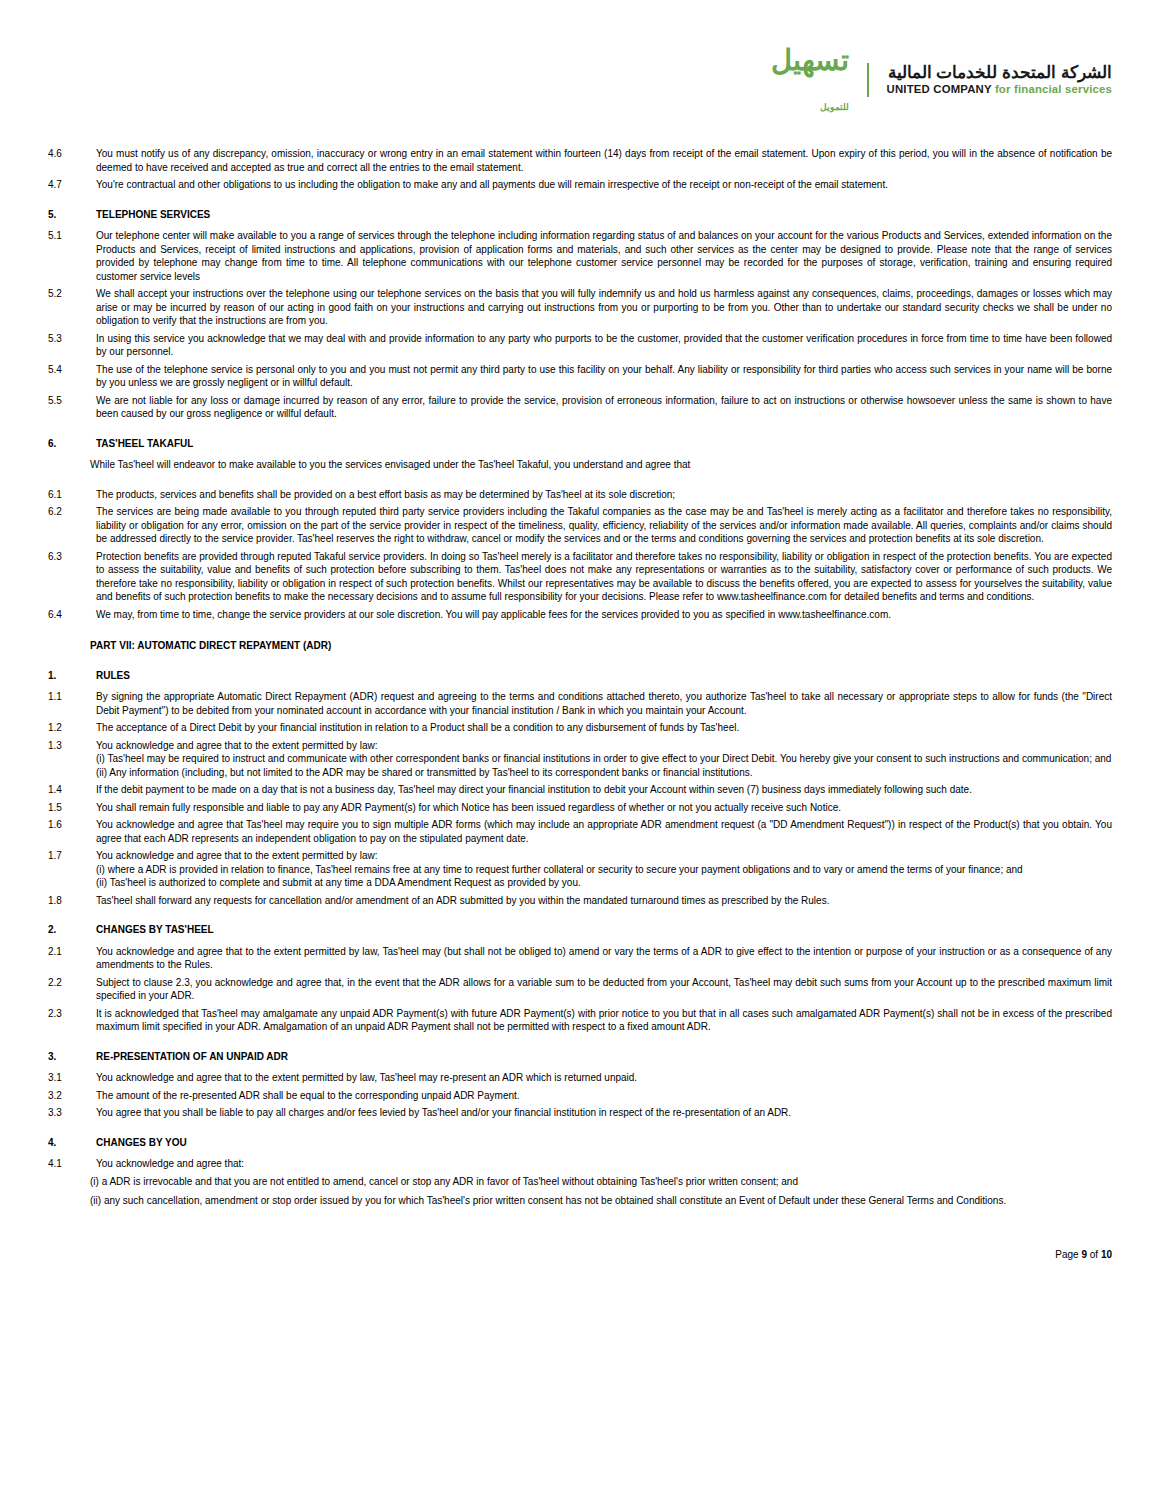تسهيل
للتمويل
الشركة المتحدة للخدمات المالية
UNITED COMPANY for financial services
4.6
You must notify us of any discrepancy, omission, inaccuracy or wrong entry in an email statement within fourteen (14) days from receipt of the email statement. Upon expiry of this period, you will in the absence of notification be deemed to have received and accepted as true and correct all the entries to the email statement.
4.7
You're contractual and other obligations to us including the obligation to make any and all payments due will remain irrespective of the receipt or non-receipt of the email statement.
5.
TELEPHONE SERVICES
5.1
Our telephone center will make available to you a range of services through the telephone including information regarding status of and balances on your account for the various Products and Services, extended information on the Products and Services, receipt of limited instructions and applications, provision of application forms and materials, and such other services as the center may be designed to provide. Please note that the range of services provided by telephone may change from time to time. All telephone communications with our telephone customer service personnel may be recorded for the purposes of storage, verification, training and ensuring required customer service levels
5.2
We shall accept your instructions over the telephone using our telephone services on the basis that you will fully indemnify us and hold us harmless against any consequences, claims, proceedings, damages or losses which may arise or may be incurred by reason of our acting in good faith on your instructions and carrying out instructions from you or purporting to be from you. Other than to undertake our standard security checks we shall be under no obligation to verify that the instructions are from you.
5.3
In using this service you acknowledge that we may deal with and provide information to any party who purports to be the customer, provided that the customer verification procedures in force from time to time have been followed by our personnel.
5.4
The use of the telephone service is personal only to you and you must not permit any third party to use this facility on your behalf. Any liability or responsibility for third parties who access such services in your name will be borne by you unless we are grossly negligent or in willful default.
5.5
We are not liable for any loss or damage incurred by reason of any error, failure to provide the service, provision of erroneous information, failure to act on instructions or otherwise howsoever unless the same is shown to have been caused by our gross negligence or willful default.
6.
TAS'HEEL TAKAFUL
While Tas'heel will endeavor to make available to you the services envisaged under the Tas'heel Takaful, you understand and agree that
6.1
The products, services and benefits shall be provided on a best effort basis as may be determined by Tas'heel at its sole discretion;
6.2
The services are being made available to you through reputed third party service providers including the Takaful companies as the case may be and Tas'heel is merely acting as a facilitator and therefore takes no responsibility, liability or obligation for any error, omission on the part of the service provider in respect of the timeliness, quality, efficiency, reliability of the services and/or information made available. All queries, complaints and/or claims should be addressed directly to the service provider. Tas'heel reserves the right to withdraw, cancel or modify the services and or the terms and conditions governing the services and protection benefits at its sole discretion.
6.3
Protection benefits are provided through reputed Takaful service providers. In doing so Tas'heel merely is a facilitator and therefore takes no responsibility, liability or obligation in respect of the protection benefits. You are expected to assess the suitability, value and benefits of such protection before subscribing to them. Tas'heel does not make any representations or warranties as to the suitability, satisfactory cover or performance of such products. We therefore take no responsibility, liability or obligation in respect of such protection benefits. Whilst our representatives may be available to discuss the benefits offered, you are expected to assess for yourselves the suitability, value and benefits of such protection benefits to make the necessary decisions and to assume full responsibility for your decisions. Please refer to www.tasheelfinance.com for detailed benefits and terms and conditions.
6.4
We may, from time to time, change the service providers at our sole discretion. You will pay applicable fees for the services provided to you as specified in www.tasheelfinance.com.
PART VII: AUTOMATIC DIRECT REPAYMENT (ADR)
1.
RULES
1.1
By signing the appropriate Automatic Direct Repayment (ADR) request and agreeing to the terms and conditions attached thereto, you authorize Tas'heel to take all necessary or appropriate steps to allow for funds (the "Direct Debit Payment") to be debited from your nominated account in accordance with your financial institution / Bank in which you maintain your Account.
1.2
The acceptance of a Direct Debit by your financial institution in relation to a Product shall be a condition to any disbursement of funds by Tas'heel.
1.3
You acknowledge and agree that to the extent permitted by law:
(i) Tas'heel may be required to instruct and communicate with other correspondent banks or financial institutions in order to give effect to your Direct Debit. You hereby give your consent to such instructions and communication; and
(ii) Any information (including, but not limited to the ADR may be shared or transmitted by Tas'heel to its correspondent banks or financial institutions.
1.4
If the debit payment to be made on a day that is not a business day, Tas'heel may direct your financial institution to debit your Account within seven (7) business days immediately following such date.
1.5
You shall remain fully responsible and liable to pay any ADR Payment(s) for which Notice has been issued regardless of whether or not you actually receive such Notice.
1.6
You acknowledge and agree that Tas'heel may require you to sign multiple ADR forms (which may include an appropriate ADR amendment request (a "DD Amendment Request")) in respect of the Product(s) that you obtain. You agree that each ADR represents an independent obligation to pay on the stipulated payment date.
1.7
You acknowledge and agree that to the extent permitted by law:
(i) where a ADR is provided in relation to finance, Tas'heel remains free at any time to request further collateral or security to secure your payment obligations and to vary or amend the terms of your finance; and
(ii) Tas'heel is authorized to complete and submit at any time a DDA Amendment Request as provided by you.
1.8
Tas'heel shall forward any requests for cancellation and/or amendment of an ADR submitted by you within the mandated turnaround times as prescribed by the Rules.
2.
CHANGES BY TAS'HEEL
2.1
You acknowledge and agree that to the extent permitted by law, Tas'heel may (but shall not be obliged to) amend or vary the terms of a ADR to give effect to the intention or purpose of your instruction or as a consequence of any amendments to the Rules.
2.2
Subject to clause 2.3, you acknowledge and agree that, in the event that the ADR allows for a variable sum to be deducted from your Account, Tas'heel may debit such sums from your Account up to the prescribed maximum limit specified in your ADR.
2.3
It is acknowledged that Tas'heel may amalgamate any unpaid ADR Payment(s) with future ADR Payment(s) with prior notice to you but that in all cases such amalgamated ADR Payment(s) shall not be in excess of the prescribed maximum limit specified in your ADR. Amalgamation of an unpaid ADR Payment shall not be permitted with respect to a fixed amount ADR.
3.
RE-PRESENTATION OF AN UNPAID ADR
3.1
You acknowledge and agree that to the extent permitted by law, Tas'heel may re-present an ADR which is returned unpaid.
3.2
The amount of the re-presented ADR shall be equal to the corresponding unpaid ADR Payment.
3.3
You agree that you shall be liable to pay all charges and/or fees levied by Tas'heel and/or your financial institution in respect of the re-presentation of an ADR.
4.
CHANGES BY YOU
4.1
You acknowledge and agree that:
(i) a ADR is irrevocable and that you are not entitled to amend, cancel or stop any ADR in favor of Tas'heel without obtaining Tas'heel's prior written consent; and
(ii) any such cancellation, amendment or stop order issued by you for which Tas'heel's prior written consent has not be obtained shall constitute an Event of Default under these General Terms and Conditions.
Page 9 of 10